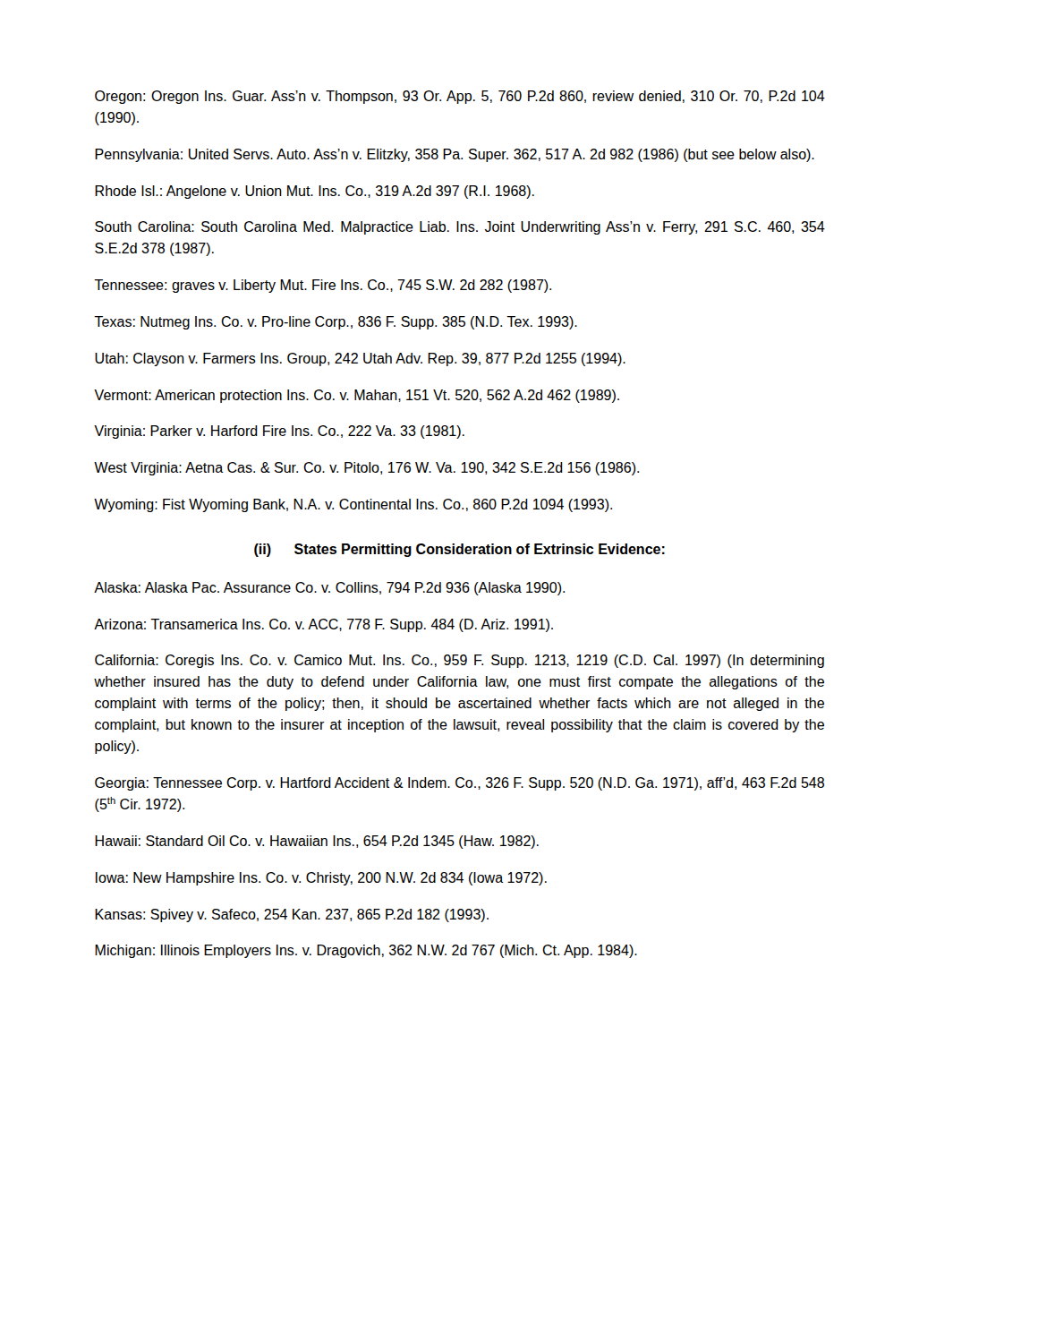Oregon: Oregon Ins. Guar. Ass’n v. Thompson, 93 Or. App. 5, 760 P.2d 860, review denied, 310 Or. 70, P.2d 104 (1990).
Pennsylvania: United Servs. Auto. Ass’n v. Elitzky, 358 Pa. Super. 362, 517 A. 2d 982 (1986) (but see below also).
Rhode Isl.: Angelone v. Union Mut. Ins. Co., 319 A.2d 397 (R.I. 1968).
South Carolina: South Carolina Med. Malpractice Liab. Ins. Joint Underwriting Ass’n v. Ferry, 291 S.C. 460, 354 S.E.2d 378 (1987).
Tennessee: graves v. Liberty Mut. Fire Ins. Co., 745 S.W. 2d 282 (1987).
Texas: Nutmeg Ins. Co. v. Pro-line Corp., 836 F. Supp. 385 (N.D. Tex. 1993).
Utah: Clayson v. Farmers Ins. Group, 242 Utah Adv. Rep. 39, 877 P.2d 1255 (1994).
Vermont: American protection Ins. Co. v. Mahan, 151 Vt. 520, 562 A.2d 462 (1989).
Virginia: Parker v. Harford Fire Ins. Co., 222 Va. 33 (1981).
West Virginia: Aetna Cas. & Sur. Co. v. Pitolo, 176 W. Va. 190, 342 S.E.2d 156 (1986).
Wyoming: Fist Wyoming Bank, N.A. v. Continental Ins. Co., 860 P.2d 1094 (1993).
(ii) States Permitting Consideration of Extrinsic Evidence:
Alaska: Alaska Pac. Assurance Co. v. Collins, 794 P.2d 936 (Alaska 1990).
Arizona: Transamerica Ins. Co. v. ACC, 778 F. Supp. 484 (D. Ariz. 1991).
California: Coregis Ins. Co. v. Camico Mut. Ins. Co., 959 F. Supp. 1213, 1219 (C.D. Cal. 1997) (In determining whether insured has the duty to defend under California law, one must first compate the allegations of the complaint with terms of the policy; then, it should be ascertained whether facts which are not alleged in the complaint, but known to the insurer at inception of the lawsuit, reveal possibility that the claim is covered by the policy).
Georgia: Tennessee Corp. v. Hartford Accident & Indem. Co., 326 F. Supp. 520 (N.D. Ga. 1971), aff’d, 463 F.2d 548 (5th Cir. 1972).
Hawaii: Standard Oil Co. v. Hawaiian Ins., 654 P.2d 1345 (Haw. 1982).
Iowa: New Hampshire Ins. Co. v. Christy, 200 N.W. 2d 834 (Iowa 1972).
Kansas: Spivey v. Safeco, 254 Kan. 237, 865 P.2d 182 (1993).
Michigan: Illinois Employers Ins. v. Dragovich, 362 N.W. 2d 767 (Mich. Ct. App. 1984).